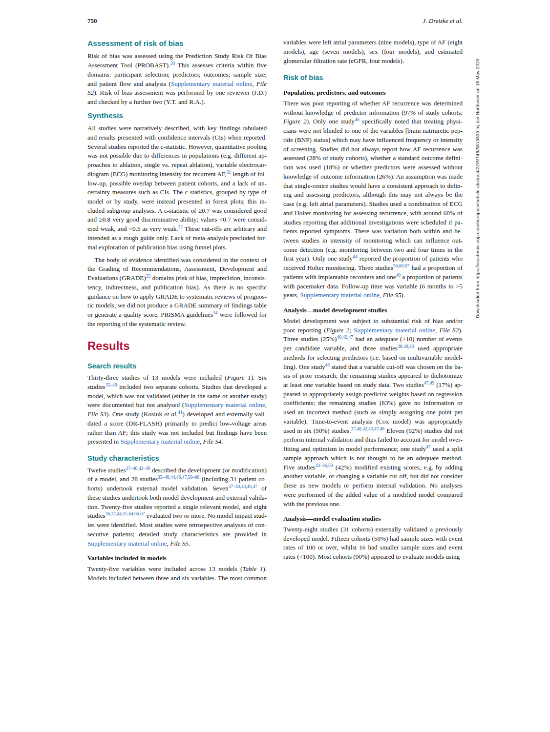750 J. Dretzke et al.
Downloaded from https://academic.oup.com/europace/article-abstract/22/5/748/5813809 by Ian Northover on 18 May 2020
Assessment of risk of bias
Risk of bias was assessed using the Prediction Study Risk Of Bias Assessment Tool (PROBAST).30 This assesses criteria within five domains: participant selection; predictors; outcomes; sample size; and patient flow and analysis (Supplementary material online, File S2). Risk of bias assessment was performed by one reviewer (J.D.) and checked by a further two (Y.T. and R.A.).
Synthesis
All studies were narratively described, with key findings tabulated and results presented with confidence intervals (CIs) when reported. Several studies reported the c-statistic. However, quantitative pooling was not possible due to differences in populations (e.g. different approaches to ablation, single vs. repeat ablation), variable electrocardiogram (ECG) monitoring intensity for recurrent AF,31 length of follow-up, possible overlap between patient cohorts, and a lack of uncertainty measures such as CIs. The c-statistics, grouped by type of model or by study, were instead presented in forest plots; this included subgroup analyses. A c-statistic of ≥0.7 was considered good and ≥0.8 very good discriminative ability; values <0.7 were considered weak, and <0.5 as very weak.32 These cut-offs are arbitrary and intended as a rough guide only. Lack of meta-analysis precluded formal exploration of publication bias using funnel plots.
The body of evidence identified was considered in the context of the Grading of Recommendations, Assessment, Development and Evaluations (GRADE)33 domains (risk of bias, imprecision, inconsistency, indirectness, and publication bias). As there is no specific guidance on how to apply GRADE to systematic reviews of prognostic models, we did not produce a GRADE summary of findings table or generate a quality score. PRISMA guidelines34 were followed for the reporting of the systematic review.
Results
Search results
Thirty-three studies of 13 models were included (Figure 1). Six studies35–40 included two separate cohorts. Studies that developed a model, which was not validated (either in the same or another study) were documented but not analysed (Supplementary material online, File S3). One study (Kosiuk et al.41) developed and externally validated a score (DR-FLASH) primarily to predict low-voltage areas rather than AF; this study was not included but findings have been presented in Supplementary material online, File S4.
Study characteristics
Twelve studies37–40,42–49 described the development (or modification) of a model, and 28 studies35–40,44,46,47,50–68 (including 31 patient cohorts) undertook external model validation. Seven37–40,44,46,47 of these studies undertook both model development and external validation. Twenty-five studies reported a single relevant model, and eight studies36,37,44,55,64,66,67 evaluated two or more. No model impact studies were identified. Most studies were retrospective analyses of consecutive patients; detailed study characteristics are provided in Supplementary material online, File S5.
Variables included in models
Twenty-five variables were included across 13 models (Table 1). Models included between three and six variables. The most common variables were left atrial parameters (nine models), type of AF (eight models), age (seven models), sex (four models), and estimated glomerular filtration rate (eGFR, four models).
Risk of bias
Population, predictors, and outcomes
There was poor reporting of whether AF recurrence was determined without knowledge of predictor information (97% of study cohorts; Figure 2). Only one study46 specifically noted that treating physicians were not blinded to one of the variables [brain natriuretic peptide (BNP) status] which may have influenced frequency or intensity of screening. Studies did not always report how AF recurrence was assessed (28% of study cohorts), whether a standard outcome definition was used (18%) or whether predictors were assessed without knowledge of outcome information (26%). An assumption was made that single-centre studies would have a consistent approach to defining and assessing predictors, although this may not always be the case (e.g. left atrial parameters). Studies used a combination of ECG and Holter monitoring for assessing recurrence, with around 60% of studies reporting that additional investigations were scheduled if patients reported symptoms. There was variation both within and between studies in intensity of monitoring which can influence outcome detection (e.g. monitoring between two and four times in the first year). Only one study44 reported the proportion of patients who received Holter monitoring. Three studies56,60,67 had a proportion of patients with implantable recorders and one40 a proportion of patients with pacemaker data. Follow-up time was variable (6 months to >5 years, Supplementary material online, File S5).
Analysis—model development studies
Model development was subject to substantial risk of bias and/or poor reporting (Figure 2; Supplementary material online, File S2). Three studies (25%)40,42,47 had an adequate (>10) number of events per candidate variable, and three studies38,40,46 used appropriate methods for selecting predictors (i.e. based on multivariable modelling). One study46 stated that a variable cut-off was chosen on the basis of prior research; the remaining studies appeared to dichotomize at least one variable based on study data. Two studies47,49 (17%) appeared to appropriately assign predictor weights based on regression coefficients; the remaining studies (83%) gave no information or used an incorrect method (such as simply assigning one point per variable). Time-to-event analysis (Cox model) was appropriately used in six (50%) studies.37,40,42,43,47,48 Eleven (92%) studies did not perform internal validation and thus failed to account for model overfitting and optimism in model performance; one study47 used a split sample approach which is not thought to be an adequate method. Five studies43–46,50 (42%) modified existing scores, e.g. by adding another variable, or changing a variable cut-off, but did not consider these as new models or perform internal validation. No analyses were performed of the added value of a modified model compared with the previous one.
Analysis—model evaluation studies
Twenty-eight studies (31 cohorts) externally validated a previously developed model. Fifteen cohorts (50%) had sample sizes with event rates of 100 or over, whilst 16 had smaller sample sizes and event rates (<100). Most cohorts (90%) appeared to evaluate models using